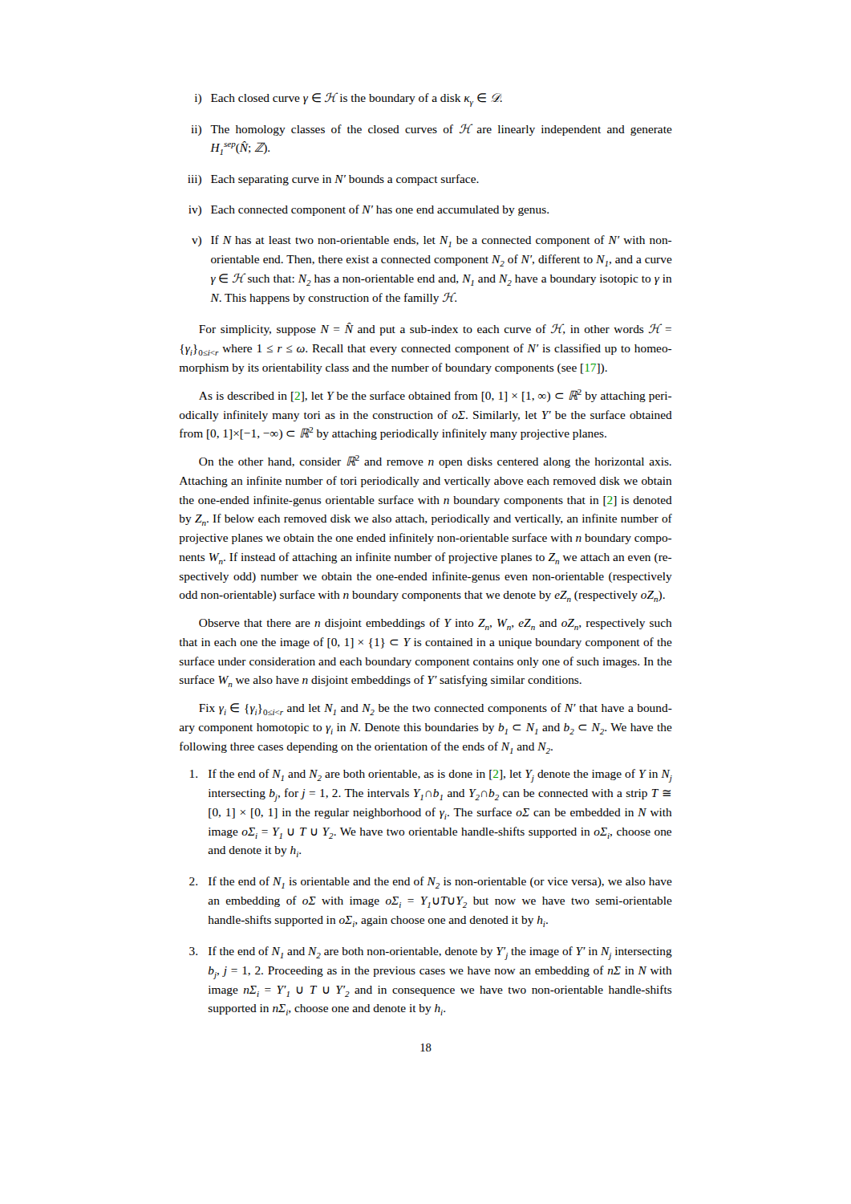i) Each closed curve γ ∈ ℋ is the boundary of a disk κγ ∈ 𝒟.
ii) The homology classes of the closed curves of ℋ are linearly independent and generate H1sep(N̂; ℤ).
iii) Each separating curve in N′ bounds a compact surface.
iv) Each connected component of N′ has one end accumulated by genus.
v) If N has at least two non-orientable ends, let N1 be a connected component of N′ with non-orientable end. Then, there exist a connected component N2 of N′, different to N1, and a curve γ ∈ ℋ such that: N2 has a non-orientable end and, N1 and N2 have a boundary isotopic to γ in N. This happens by construction of the familly ℋ.
For simplicity, suppose N = N̂ and put a sub-index to each curve of ℋ, in other words ℋ = {γi}0≤i<r where 1 ≤ r ≤ ω. Recall that every connected component of N′ is classified up to homeomorphism by its orientability class and the number of boundary components (see [17]).
As is described in [2], let Y be the surface obtained from [0, 1] × [1, ∞) ⊂ ℝ2 by attaching periodically infinitely many tori as in the construction of oΣ. Similarly, let Y′ be the surface obtained from [0, 1]×[−1, −∞) ⊂ ℝ2 by attaching periodically infinitely many projective planes.
On the other hand, consider ℝ2 and remove n open disks centered along the horizontal axis. Attaching an infinite number of tori periodically and vertically above each removed disk we obtain the one-ended infinite-genus orientable surface with n boundary components that in [2] is denoted by Zn. If below each removed disk we also attach, periodically and vertically, an infinite number of projective planes we obtain the one ended infinitely non-orientable surface with n boundary components Wn. If instead of attaching an infinite number of projective planes to Zn we attach an even (respectively odd) number we obtain the one-ended infinite-genus even non-orientable (respectively odd non-orientable) surface with n boundary components that we denote by eZn (respectively oZn).
Observe that there are n disjoint embeddings of Y into Zn, Wn, eZn and oZn, respectively such that in each one the image of [0, 1] × {1} ⊂ Y is contained in a unique boundary component of the surface under consideration and each boundary component contains only one of such images. In the surface Wn we also have n disjoint embeddings of Y′ satisfying similar conditions.
Fix γi ∈ {γi}0≤i<r and let N1 and N2 be the two connected components of N′ that have a boundary component homotopic to γi in N. Denote this boundaries by b1 ⊂ N1 and b2 ⊂ N2. We have the following three cases depending on the orientation of the ends of N1 and N2.
1. If the end of N1 and N2 are both orientable, as is done in [2], let Yj denote the image of Y in Nj intersecting bj, for j = 1, 2. The intervals Y1∩b1 and Y2∩b2 can be connected with a strip T ≅ [0, 1] × [0, 1] in the regular neighborhood of γi. The surface oΣ can be embedded in N with image oΣi = Y1 ∪ T ∪ Y2. We have two orientable handle-shifts supported in oΣi, choose one and denote it by hi.
2. If the end of N1 is orientable and the end of N2 is non-orientable (or vice versa), we also have an embedding of oΣ with image oΣi = Y1∪T∪Y2 but now we have two semi-orientable handle-shifts supported in oΣi, again choose one and denoted it by hi.
3. If the end of N1 and N2 are both non-orientable, denote by Y′j the image of Y′ in Nj intersecting bj, j = 1, 2. Proceeding as in the previous cases we have now an embedding of nΣ in N with image nΣi = Y′1 ∪ T ∪ Y′2 and in consequence we have two non-orientable handle-shifts supported in nΣi, choose one and denote it by hi.
18